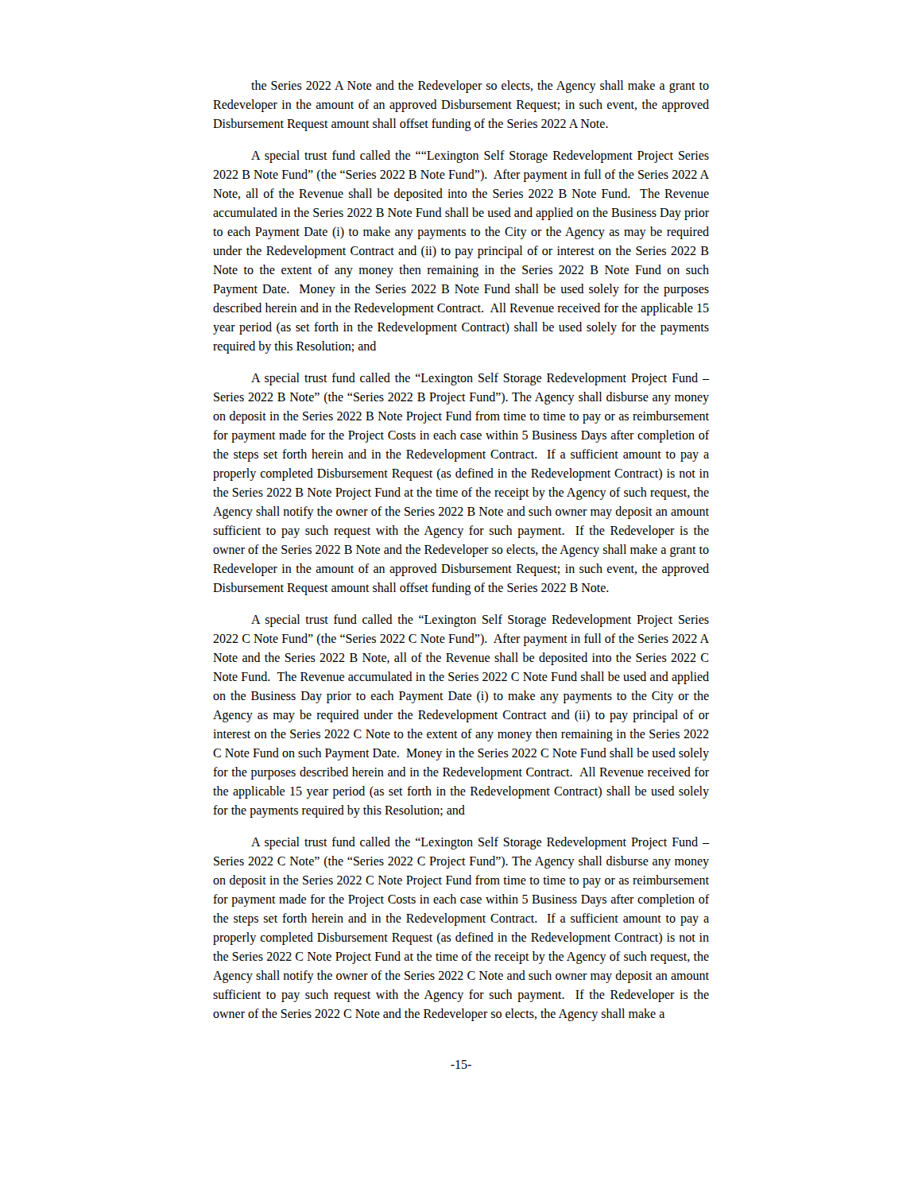the Series 2022 A Note and the Redeveloper so elects, the Agency shall make a grant to Redeveloper in the amount of an approved Disbursement Request; in such event, the approved Disbursement Request amount shall offset funding of the Series 2022 A Note.
A special trust fund called the ““Lexington Self Storage Redevelopment Project Series 2022 B Note Fund” (the “Series 2022 B Note Fund”). After payment in full of the Series 2022 A Note, all of the Revenue shall be deposited into the Series 2022 B Note Fund. The Revenue accumulated in the Series 2022 B Note Fund shall be used and applied on the Business Day prior to each Payment Date (i) to make any payments to the City or the Agency as may be required under the Redevelopment Contract and (ii) to pay principal of or interest on the Series 2022 B Note to the extent of any money then remaining in the Series 2022 B Note Fund on such Payment Date. Money in the Series 2022 B Note Fund shall be used solely for the purposes described herein and in the Redevelopment Contract. All Revenue received for the applicable 15 year period (as set forth in the Redevelopment Contract) shall be used solely for the payments required by this Resolution; and
A special trust fund called the “Lexington Self Storage Redevelopment Project Fund – Series 2022 B Note” (the “Series 2022 B Project Fund”). The Agency shall disburse any money on deposit in the Series 2022 B Note Project Fund from time to time to pay or as reimbursement for payment made for the Project Costs in each case within 5 Business Days after completion of the steps set forth herein and in the Redevelopment Contract. If a sufficient amount to pay a properly completed Disbursement Request (as defined in the Redevelopment Contract) is not in the Series 2022 B Note Project Fund at the time of the receipt by the Agency of such request, the Agency shall notify the owner of the Series 2022 B Note and such owner may deposit an amount sufficient to pay such request with the Agency for such payment. If the Redeveloper is the owner of the Series 2022 B Note and the Redeveloper so elects, the Agency shall make a grant to Redeveloper in the amount of an approved Disbursement Request; in such event, the approved Disbursement Request amount shall offset funding of the Series 2022 B Note.
A special trust fund called the “Lexington Self Storage Redevelopment Project Series 2022 C Note Fund” (the “Series 2022 C Note Fund”). After payment in full of the Series 2022 A Note and the Series 2022 B Note, all of the Revenue shall be deposited into the Series 2022 C Note Fund. The Revenue accumulated in the Series 2022 C Note Fund shall be used and applied on the Business Day prior to each Payment Date (i) to make any payments to the City or the Agency as may be required under the Redevelopment Contract and (ii) to pay principal of or interest on the Series 2022 C Note to the extent of any money then remaining in the Series 2022 C Note Fund on such Payment Date. Money in the Series 2022 C Note Fund shall be used solely for the purposes described herein and in the Redevelopment Contract. All Revenue received for the applicable 15 year period (as set forth in the Redevelopment Contract) shall be used solely for the payments required by this Resolution; and
A special trust fund called the “Lexington Self Storage Redevelopment Project Fund – Series 2022 C Note” (the “Series 2022 C Project Fund”). The Agency shall disburse any money on deposit in the Series 2022 C Note Project Fund from time to time to pay or as reimbursement for payment made for the Project Costs in each case within 5 Business Days after completion of the steps set forth herein and in the Redevelopment Contract. If a sufficient amount to pay a properly completed Disbursement Request (as defined in the Redevelopment Contract) is not in the Series 2022 C Note Project Fund at the time of the receipt by the Agency of such request, the Agency shall notify the owner of the Series 2022 C Note and such owner may deposit an amount sufficient to pay such request with the Agency for such payment. If the Redeveloper is the owner of the Series 2022 C Note and the Redeveloper so elects, the Agency shall make a
-15-